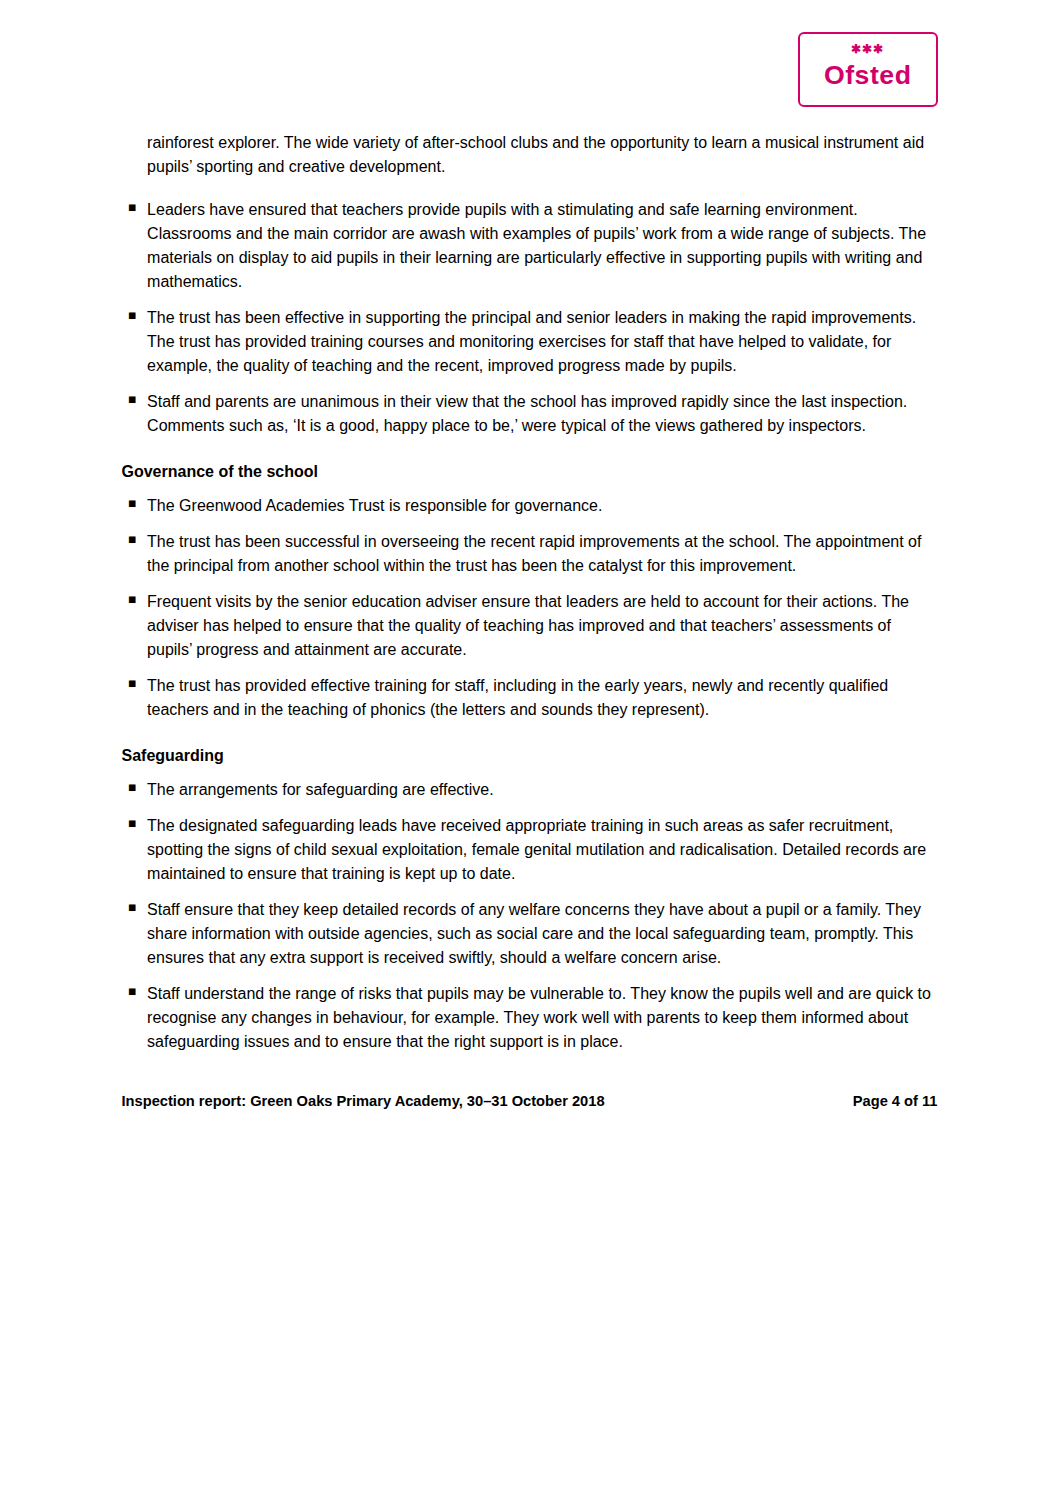✱✱✱ Ofsted
rainforest explorer. The wide variety of after-school clubs and the opportunity to learn a musical instrument aid pupils’ sporting and creative development.
Leaders have ensured that teachers provide pupils with a stimulating and safe learning environment. Classrooms and the main corridor are awash with examples of pupils’ work from a wide range of subjects. The materials on display to aid pupils in their learning are particularly effective in supporting pupils with writing and mathematics.
The trust has been effective in supporting the principal and senior leaders in making the rapid improvements. The trust has provided training courses and monitoring exercises for staff that have helped to validate, for example, the quality of teaching and the recent, improved progress made by pupils.
Staff and parents are unanimous in their view that the school has improved rapidly since the last inspection. Comments such as, ‘It is a good, happy place to be,’ were typical of the views gathered by inspectors.
Governance of the school
The Greenwood Academies Trust is responsible for governance.
The trust has been successful in overseeing the recent rapid improvements at the school. The appointment of the principal from another school within the trust has been the catalyst for this improvement.
Frequent visits by the senior education adviser ensure that leaders are held to account for their actions. The adviser has helped to ensure that the quality of teaching has improved and that teachers’ assessments of pupils’ progress and attainment are accurate.
The trust has provided effective training for staff, including in the early years, newly and recently qualified teachers and in the teaching of phonics (the letters and sounds they represent).
Safeguarding
The arrangements for safeguarding are effective.
The designated safeguarding leads have received appropriate training in such areas as safer recruitment, spotting the signs of child sexual exploitation, female genital mutilation and radicalisation. Detailed records are maintained to ensure that training is kept up to date.
Staff ensure that they keep detailed records of any welfare concerns they have about a pupil or a family. They share information with outside agencies, such as social care and the local safeguarding team, promptly. This ensures that any extra support is received swiftly, should a welfare concern arise.
Staff understand the range of risks that pupils may be vulnerable to. They know the pupils well and are quick to recognise any changes in behaviour, for example. They work well with parents to keep them informed about safeguarding issues and to ensure that the right support is in place.
Inspection report: Green Oaks Primary Academy, 30–31 October 2018 Page 4 of 11